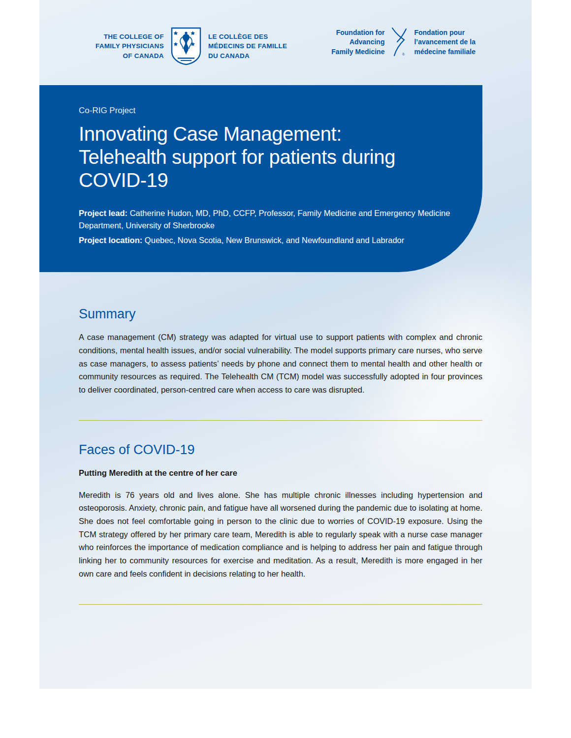The College of
Family Physicians
of Canada
Le Collège des
Médecins de Famille
du Canada
Foundation for
Advancing
Family Medicine
®
Fondation pour
l’avancement de la
médecine familiale
Co-RIG Project
Innovating Case Management:
Telehealth support for patients during COVID-19
Project lead: Catherine Hudon, MD, PhD, CCFP, Professor, Family Medicine and Emergency Medicine Department, University of Sherbrooke
Project location: Quebec, Nova Scotia, New Brunswick, and Newfoundland and Labrador
Summary
A case management (CM) strategy was adapted for virtual use to support patients with complex and chronic conditions, mental health issues, and/or social vulnerability. The model supports primary care nurses, who serve as case managers, to assess patients’ needs by phone and connect them to mental health and other health or community resources as required. The Telehealth CM (TCM) model was successfully adopted in four provinces to deliver coordinated, person-centred care when access to care was disrupted.
Faces of COVID-19
Putting Meredith at the centre of her care
Meredith is 76 years old and lives alone. She has multiple chronic illnesses including hypertension and osteoporosis. Anxiety, chronic pain, and fatigue have all worsened during the pandemic due to isolating at home. She does not feel comfortable going in person to the clinic due to worries of COVID-19 exposure. Using the TCM strategy offered by her primary care team, Meredith is able to regularly speak with a nurse case manager who reinforces the importance of medication compliance and is helping to address her pain and fatigue through linking her to community resources for exercise and meditation. As a result, Meredith is more engaged in her own care and feels confident in decisions relating to her health.